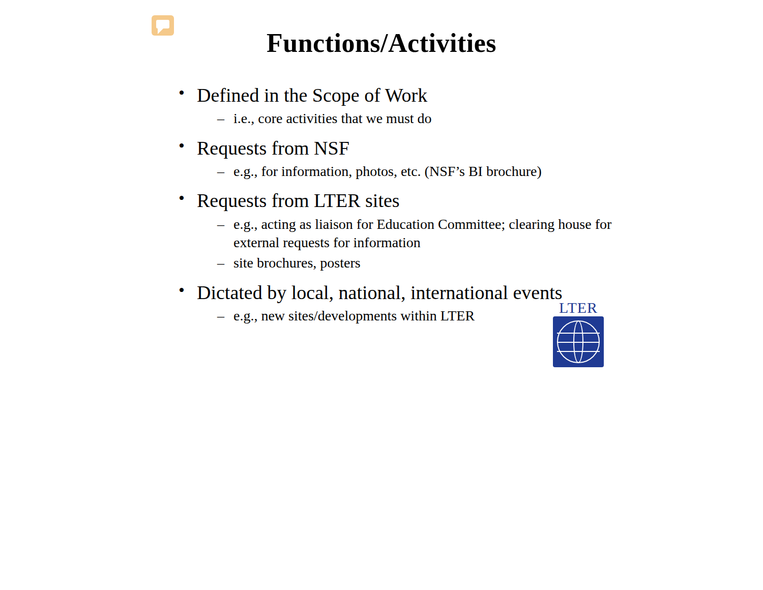Functions/Activities
Defined in the Scope of Work
i.e., core activities that we must do
Requests from NSF
e.g., for information, photos, etc. (NSF’s BI brochure)
Requests from LTER sites
e.g., acting as liaison for Education Committee; clearing house for external requests for information
site brochures, posters
Dictated by local, national, international events
e.g., new sites/developments within LTER
LTER